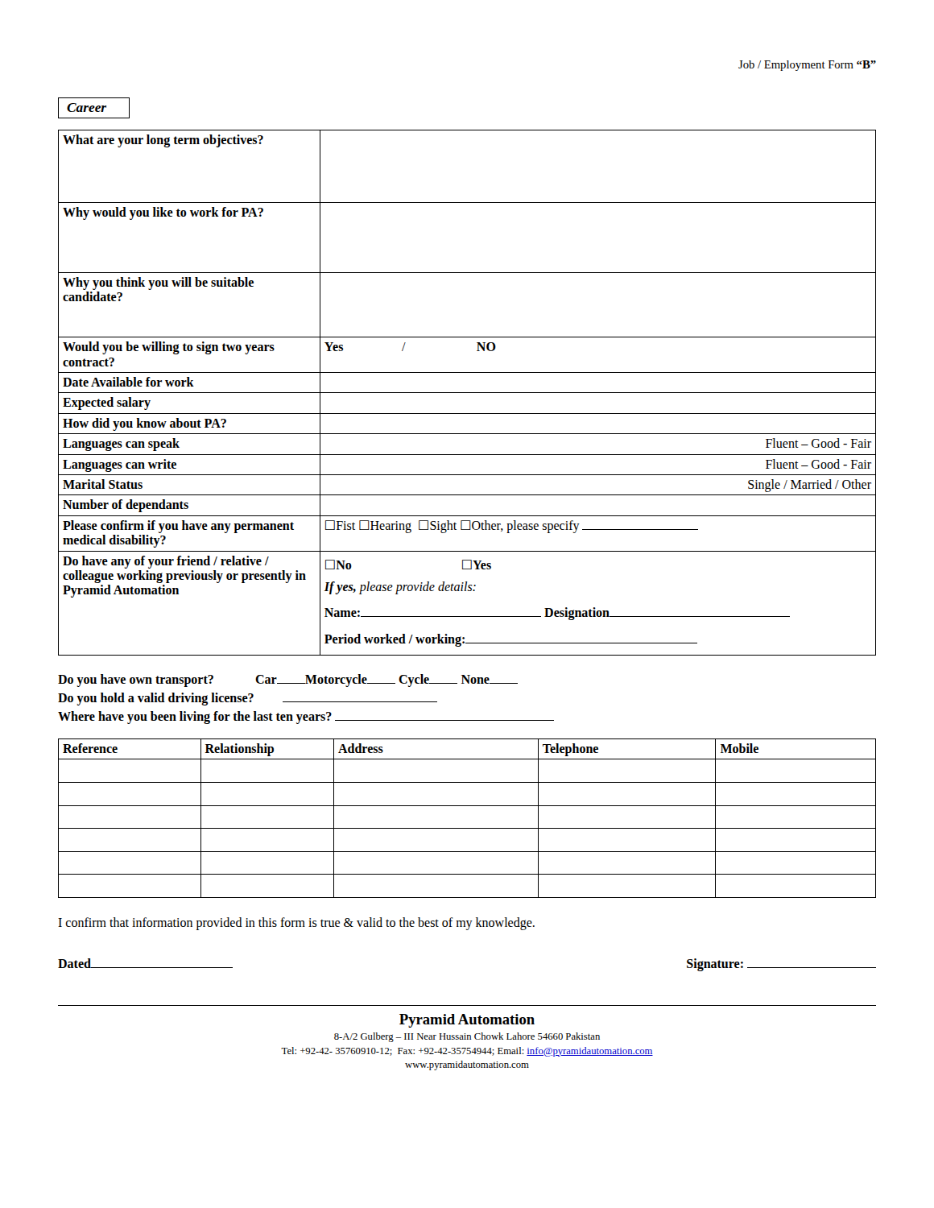Job / Employment Form “B”
Career
| What are your long term objectives? | |
| Why would you like to work for PA? | |
| Why you think you will be suitable candidate? | |
| Would you be willing to sign two years contract? | Yes / NO |
| Date Available for work | |
| Expected salary | |
| How did you know about PA? | |
| Languages can speak | Fluent – Good - Fair |
| Languages can write | Fluent – Good - Fair |
| Marital Status | Single / Married / Other |
| Number of dependants | |
| Please confirm if you have any permanent medical disability? | ☐ Fist ☐ Hearing ☐ Sight ☐ Other, please specify |
| Do have any of your friend / relative / colleague working previously or presently in Pyramid Automation | ☐ No ☐ Yes If yes, please provide details: Name: Designation Period worked / working: |
Do you have own transport? Car Motorcycle Cycle None
Do you hold a valid driving license?
Where have you been living for the last ten years?
| Reference | Relationship | Address | Telephone | Mobile |
| --- | --- | --- | --- | --- |
I confirm that information provided in this form is true & valid to the best of my knowledge.
Dated
Signature:
Pyramid Automation
8-A/2 Gulberg – III Near Hussain Chowk Lahore 54660 Pakistan
Tel: +92-42- 35760910-12; Fax: +92-42-35754944; Email: info@pyramidautomation.com
www.pyramidautomation.com